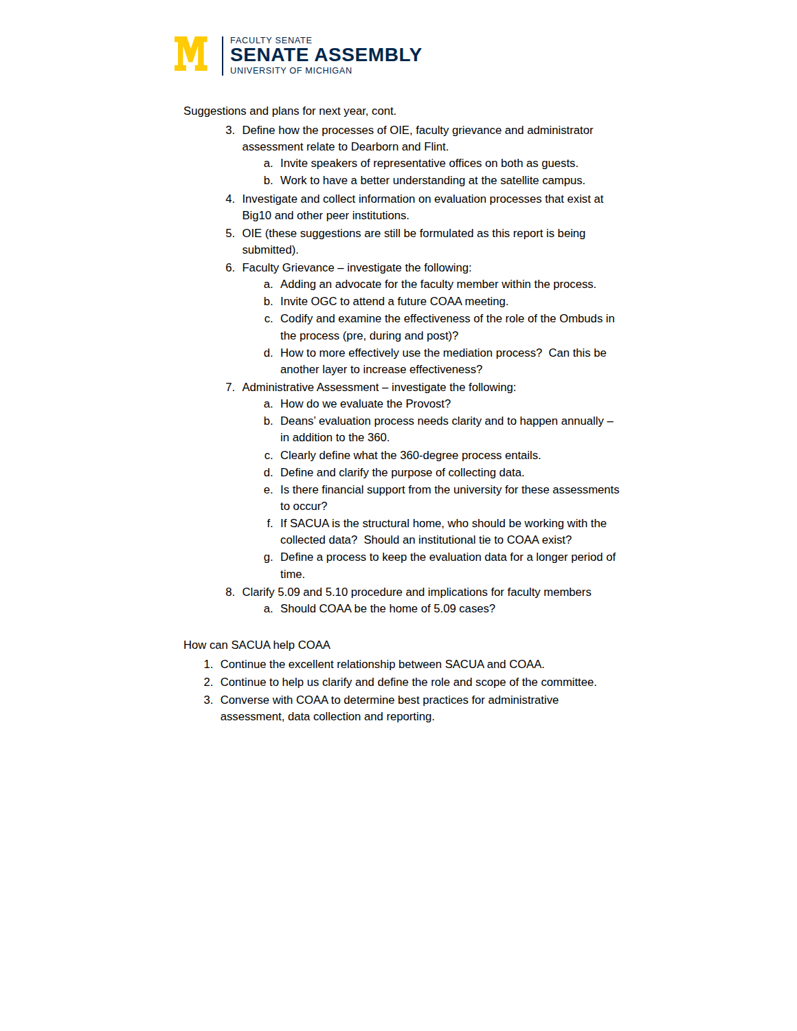Faculty Senate
Senate Assembly
University of Michigan
Suggestions and plans for next year, cont.
Define how the processes of OIE, faculty grievance and administrator assessment relate to Dearborn and Flint.
Invite speakers of representative offices on both as guests.
Work to have a better understanding at the satellite campus.
Investigate and collect information on evaluation processes that exist at Big10 and other peer institutions.
OIE (these suggestions are still be formulated as this report is being submitted).
Faculty Grievance – investigate the following:
Adding an advocate for the faculty member within the process.
Invite OGC to attend a future COAA meeting.
Codify and examine the effectiveness of the role of the Ombuds in the process (pre, during and post)?
How to more effectively use the mediation process? Can this be another layer to increase effectiveness?
Administrative Assessment – investigate the following:
How do we evaluate the Provost?
Deans’ evaluation process needs clarity and to happen annually – in addition to the 360.
Clearly define what the 360-degree process entails.
Define and clarify the purpose of collecting data.
Is there financial support from the university for these assessments to occur?
If SACUA is the structural home, who should be working with the collected data? Should an institutional tie to COAA exist?
Define a process to keep the evaluation data for a longer period of time.
Clarify 5.09 and 5.10 procedure and implications for faculty members
Should COAA be the home of 5.09 cases?
How can SACUA help COAA
Continue the excellent relationship between SACUA and COAA.
Continue to help us clarify and define the role and scope of the committee.
Converse with COAA to determine best practices for administrative assessment, data collection and reporting.